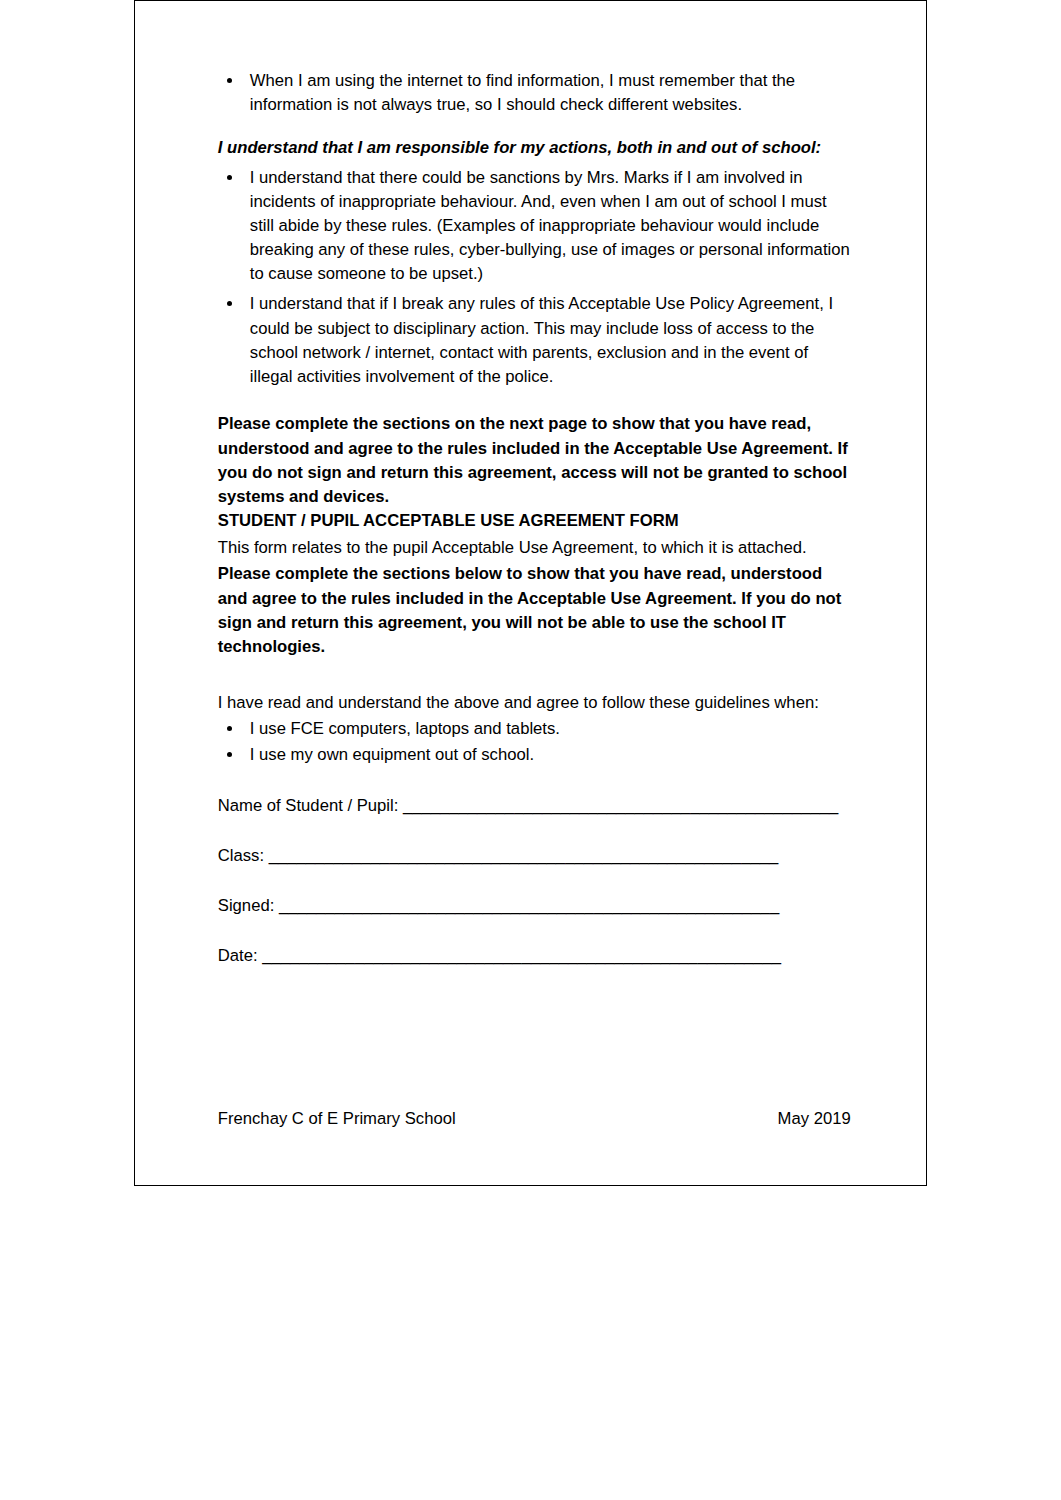When I am using the internet to find information, I must remember that the information is not always true, so I should check different websites.
I understand that I am responsible for my actions, both in and out of school:
I understand that there could be sanctions by Mrs. Marks if I am involved in incidents of inappropriate behaviour. And, even when I am out of school I must still abide by these rules. (Examples of inappropriate behaviour would include breaking any of these rules, cyber-bullying, use of images or personal information to cause someone to be upset.)
I understand that if I break any rules of this Acceptable Use Policy Agreement, I could be subject to disciplinary action. This may include loss of access to the school network / internet, contact with parents, exclusion and in the event of illegal activities involvement of the police.
Please complete the sections on the next page to show that you have read, understood and agree to the rules included in the Acceptable Use Agreement. If you do not sign and return this agreement, access will not be granted to school systems and devices.
STUDENT / PUPIL ACCEPTABLE USE AGREEMENT FORM
This form relates to the pupil Acceptable Use Agreement, to which it is attached.
Please complete the sections below to show that you have read, understood and agree to the rules included in the Acceptable Use Agreement. If you do not sign and return this agreement, you will not be able to use the school IT technologies.
I have read and understand the above and agree to follow these guidelines when:
I use FCE computers, laptops and tablets.
I use my own equipment out of school.
Name of Student / Pupil: _______________________________________________
Class: _______________________________________________________
Signed: ______________________________________________________
Date: ________________________________________________________
Frenchay C of E Primary School May 2019